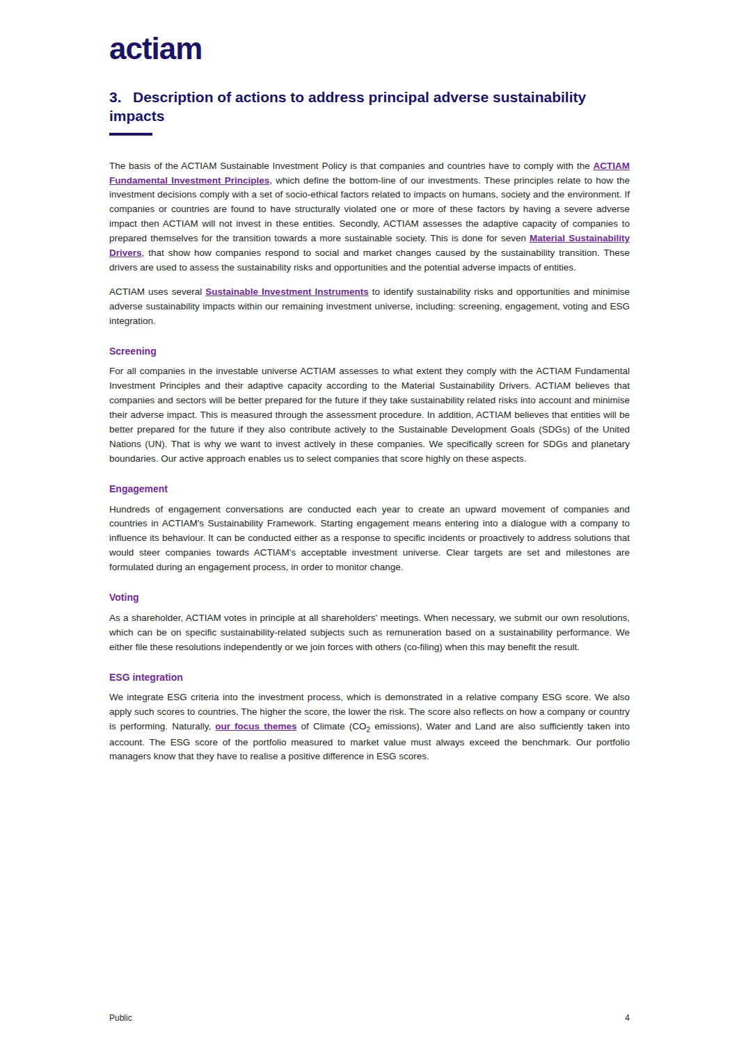actiam
3. Description of actions to address principal adverse sustainability impacts
The basis of the ACTIAM Sustainable Investment Policy is that companies and countries have to comply with the ACTIAM Fundamental Investment Principles, which define the bottom-line of our investments. These principles relate to how the investment decisions comply with a set of socio-ethical factors related to impacts on humans, society and the environment. If companies or countries are found to have structurally violated one or more of these factors by having a severe adverse impact then ACTIAM will not invest in these entities. Secondly, ACTIAM assesses the adaptive capacity of companies to prepared themselves for the transition towards a more sustainable society. This is done for seven Material Sustainability Drivers, that show how companies respond to social and market changes caused by the sustainability transition. These drivers are used to assess the sustainability risks and opportunities and the potential adverse impacts of entities.
ACTIAM uses several Sustainable Investment Instruments to identify sustainability risks and opportunities and minimise adverse sustainability impacts within our remaining investment universe, including: screening, engagement, voting and ESG integration.
Screening
For all companies in the investable universe ACTIAM assesses to what extent they comply with the ACTIAM Fundamental Investment Principles and their adaptive capacity according to the Material Sustainability Drivers. ACTIAM believes that companies and sectors will be better prepared for the future if they take sustainability related risks into account and minimise their adverse impact. This is measured through the assessment procedure. In addition, ACTIAM believes that entities will be better prepared for the future if they also contribute actively to the Sustainable Development Goals (SDGs) of the United Nations (UN). That is why we want to invest actively in these companies. We specifically screen for SDGs and planetary boundaries. Our active approach enables us to select companies that score highly on these aspects.
Engagement
Hundreds of engagement conversations are conducted each year to create an upward movement of companies and countries in ACTIAM's Sustainability Framework. Starting engagement means entering into a dialogue with a company to influence its behaviour. It can be conducted either as a response to specific incidents or proactively to address solutions that would steer companies towards ACTIAM's acceptable investment universe. Clear targets are set and milestones are formulated during an engagement process, in order to monitor change.
Voting
As a shareholder, ACTIAM votes in principle at all shareholders' meetings. When necessary, we submit our own resolutions, which can be on specific sustainability-related subjects such as remuneration based on a sustainability performance. We either file these resolutions independently or we join forces with others (co-filing) when this may benefit the result.
ESG integration
We integrate ESG criteria into the investment process, which is demonstrated in a relative company ESG score. We also apply such scores to countries. The higher the score, the lower the risk. The score also reflects on how a company or country is performing. Naturally, our focus themes of Climate (CO2 emissions), Water and Land are also sufficiently taken into account. The ESG score of the portfolio measured to market value must always exceed the benchmark. Our portfolio managers know that they have to realise a positive difference in ESG scores.
Public 4